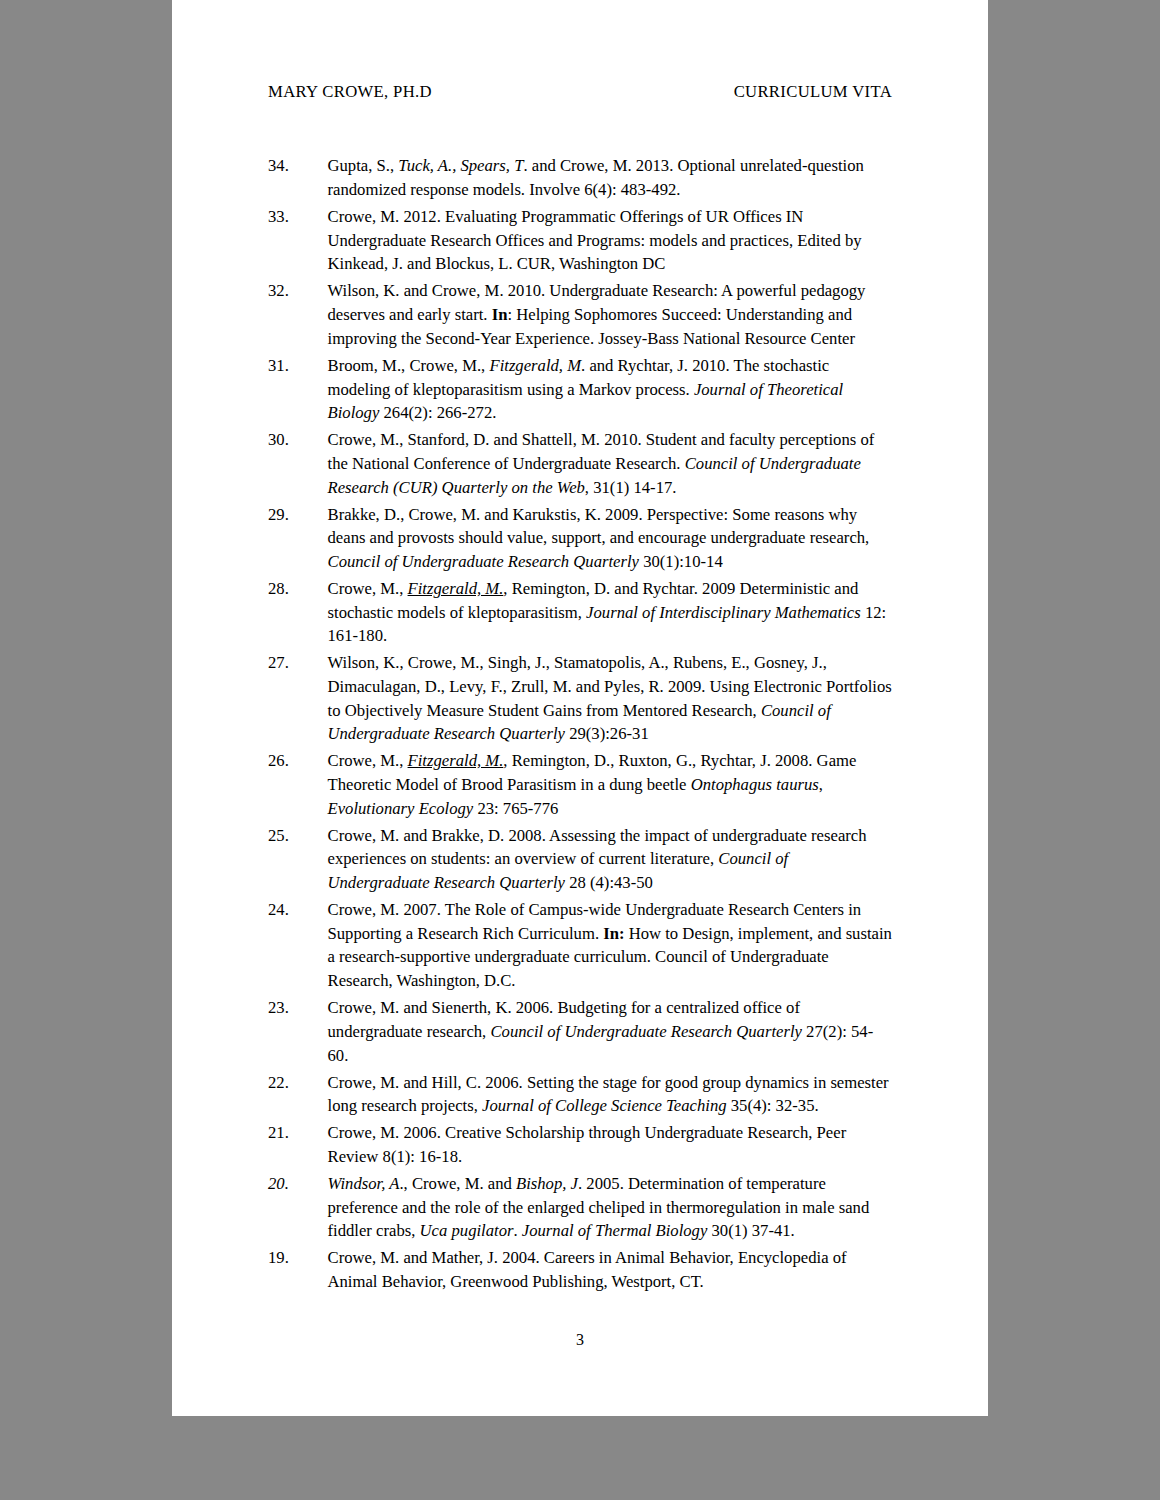Mary Crowe, Ph.D Curriculum Vita
34. Gupta, S., Tuck, A., Spears, T. and Crowe, M. 2013. Optional unrelated-question randomized response models. Involve 6(4): 483-492.
33. Crowe, M. 2012. Evaluating Programmatic Offerings of UR Offices IN Undergraduate Research Offices and Programs: models and practices, Edited by Kinkead, J. and Blockus, L. CUR, Washington DC
32. Wilson, K. and Crowe, M. 2010. Undergraduate Research: A powerful pedagogy deserves and early start. In: Helping Sophomores Succeed: Understanding and improving the Second-Year Experience. Jossey-Bass National Resource Center
31. Broom, M., Crowe, M., Fitzgerald, M. and Rychtar, J. 2010. The stochastic modeling of kleptoparasitism using a Markov process. Journal of Theoretical Biology 264(2): 266-272.
30. Crowe, M., Stanford, D. and Shattell, M. 2010. Student and faculty perceptions of the National Conference of Undergraduate Research. Council of Undergraduate Research (CUR) Quarterly on the Web, 31(1) 14-17.
29. Brakke, D., Crowe, M. and Karukstis, K. 2009. Perspective: Some reasons why deans and provosts should value, support, and encourage undergraduate research, Council of Undergraduate Research Quarterly 30(1):10-14
28. Crowe, M., Fitzgerald, M., Remington, D. and Rychtar. 2009 Deterministic and stochastic models of kleptoparasitism, Journal of Interdisciplinary Mathematics 12: 161-180.
27. Wilson, K., Crowe, M., Singh, J., Stamatopolis, A., Rubens, E., Gosney, J., Dimaculagan, D., Levy, F., Zrull, M. and Pyles, R. 2009. Using Electronic Portfolios to Objectively Measure Student Gains from Mentored Research, Council of Undergraduate Research Quarterly 29(3):26-31
26. Crowe, M., Fitzgerald, M., Remington, D., Ruxton, G., Rychtar, J. 2008. Game Theoretic Model of Brood Parasitism in a dung beetle Ontophagus taurus, Evolutionary Ecology 23: 765-776
25. Crowe, M. and Brakke, D. 2008. Assessing the impact of undergraduate research experiences on students: an overview of current literature, Council of Undergraduate Research Quarterly 28 (4):43-50
24. Crowe, M. 2007. The Role of Campus-wide Undergraduate Research Centers in Supporting a Research Rich Curriculum. In: How to Design, implement, and sustain a research-supportive undergraduate curriculum. Council of Undergraduate Research, Washington, D.C.
23. Crowe, M. and Sienerth, K. 2006. Budgeting for a centralized office of undergraduate research, Council of Undergraduate Research Quarterly 27(2): 54-60.
22. Crowe, M. and Hill, C. 2006. Setting the stage for good group dynamics in semester long research projects, Journal of College Science Teaching 35(4): 32-35.
21. Crowe, M. 2006. Creative Scholarship through Undergraduate Research, Peer Review 8(1): 16-18.
20. Windsor, A., Crowe, M. and Bishop, J. 2005. Determination of temperature preference and the role of the enlarged cheliped in thermoregulation in male sand fiddler crabs, Uca pugilator. Journal of Thermal Biology 30(1) 37-41.
19. Crowe, M. and Mather, J. 2004. Careers in Animal Behavior, Encyclopedia of Animal Behavior, Greenwood Publishing, Westport, CT.
3